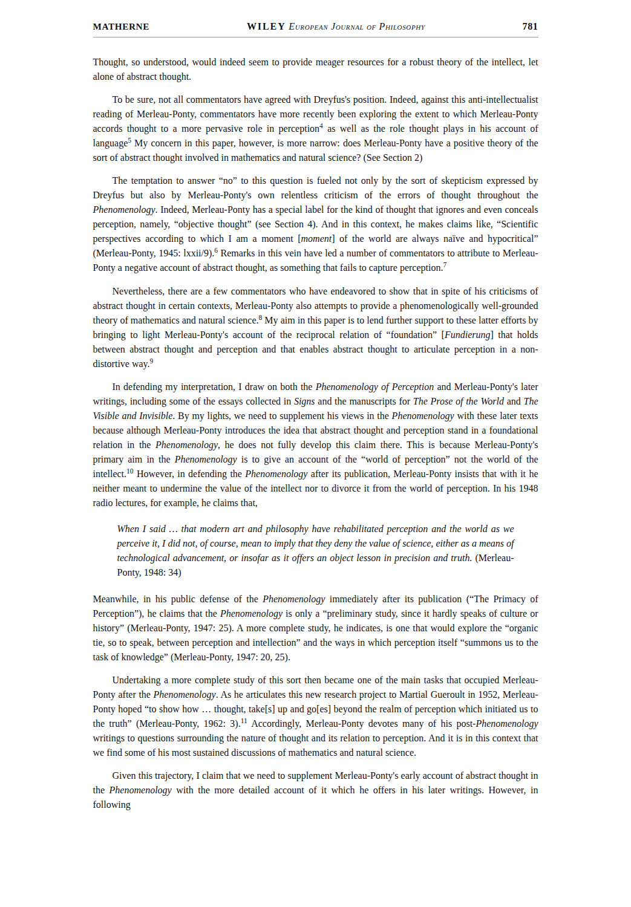Matherne WILEY European Journal of Philosophy 781
Thought, so understood, would indeed seem to provide meager resources for a robust theory of the intellect, let alone of abstract thought.
To be sure, not all commentators have agreed with Dreyfus's position. Indeed, against this anti-intellectualist reading of Merleau-Ponty, commentators have more recently been exploring the extent to which Merleau-Ponty accords thought to a more pervasive role in perception4 as well as the role thought plays in his account of language5 My concern in this paper, however, is more narrow: does Merleau-Ponty have a positive theory of the sort of abstract thought involved in mathematics and natural science? (See Section 2)
The temptation to answer “no” to this question is fueled not only by the sort of skepticism expressed by Dreyfus but also by Merleau-Ponty's own relentless criticism of the errors of thought throughout the Phenomenology. Indeed, Merleau-Ponty has a special label for the kind of thought that ignores and even conceals perception, namely, “objective thought” (see Section 4). And in this context, he makes claims like, “Scientific perspectives according to which I am a moment [moment] of the world are always naïve and hypocritical” (Merleau-Ponty, 1945: lxxii/9).6 Remarks in this vein have led a number of commentators to attribute to Merleau-Ponty a negative account of abstract thought, as something that fails to capture perception.7
Nevertheless, there are a few commentators who have endeavored to show that in spite of his criticisms of abstract thought in certain contexts, Merleau-Ponty also attempts to provide a phenomenologically well-grounded theory of mathematics and natural science.8 My aim in this paper is to lend further support to these latter efforts by bringing to light Merleau-Ponty's account of the reciprocal relation of “foundation” [Fundierung] that holds between abstract thought and perception and that enables abstract thought to articulate perception in a non-distortive way.9
In defending my interpretation, I draw on both the Phenomenology of Perception and Merleau-Ponty's later writings, including some of the essays collected in Signs and the manuscripts for The Prose of the World and The Visible and Invisible. By my lights, we need to supplement his views in the Phenomenology with these later texts because although Merleau-Ponty introduces the idea that abstract thought and perception stand in a foundational relation in the Phenomenology, he does not fully develop this claim there. This is because Merleau-Ponty's primary aim in the Phenomenology is to give an account of the “world of perception” not the world of the intellect.10 However, in defending the Phenomenology after its publication, Merleau-Ponty insists that with it he neither meant to undermine the value of the intellect nor to divorce it from the world of perception. In his 1948 radio lectures, for example, he claims that,
When I said … that modern art and philosophy have rehabilitated perception and the world as we perceive it, I did not, of course, mean to imply that they deny the value of science, either as a means of technological advancement, or insofar as it offers an object lesson in precision and truth. (Merleau-Ponty, 1948: 34)
Meanwhile, in his public defense of the Phenomenology immediately after its publication (“The Primacy of Perception”), he claims that the Phenomenology is only a “preliminary study, since it hardly speaks of culture or history” (Merleau-Ponty, 1947: 25). A more complete study, he indicates, is one that would explore the “organic tie, so to speak, between perception and intellection” and the ways in which perception itself “summons us to the task of knowledge” (Merleau-Ponty, 1947: 20, 25).
Undertaking a more complete study of this sort then became one of the main tasks that occupied Merleau-Ponty after the Phenomenology. As he articulates this new research project to Martial Gueroult in 1952, Merleau-Ponty hoped “to show how … thought, take[s] up and go[es] beyond the realm of perception which initiated us to the truth” (Merleau-Ponty, 1962: 3).11 Accordingly, Merleau-Ponty devotes many of his post-Phenomenology writings to questions surrounding the nature of thought and its relation to perception. And it is in this context that we find some of his most sustained discussions of mathematics and natural science.
Given this trajectory, I claim that we need to supplement Merleau-Ponty's early account of abstract thought in the Phenomenology with the more detailed account of it which he offers in his later writings. However, in following